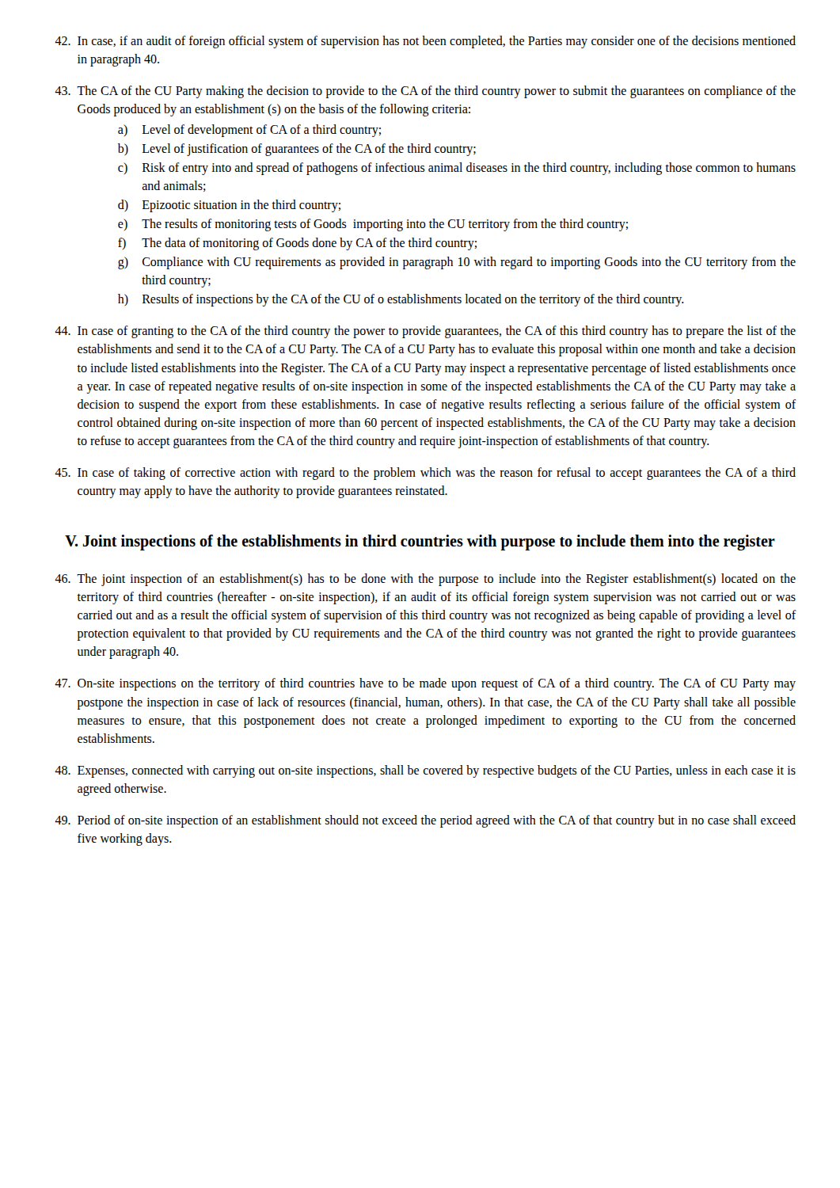42. In case, if an audit of foreign official system of supervision has not been completed, the Parties may consider one of the decisions mentioned in paragraph 40.
43. The CA of the CU Party making the decision to provide to the CA of the third country power to submit the guarantees on compliance of the Goods produced by an establishment (s) on the basis of the following criteria:
a) Level of development of CA of a third country;
b) Level of justification of guarantees of the CA of the third country;
c) Risk of entry into and spread of pathogens of infectious animal diseases in the third country, including those common to humans and animals;
d) Epizootic situation in the third country;
e) The results of monitoring tests of Goods importing into the CU territory from the third country;
f) The data of monitoring of Goods done by CA of the third country;
g) Compliance with CU requirements as provided in paragraph 10 with regard to importing Goods into the CU territory from the third country;
h) Results of inspections by the CA of the CU of o establishments located on the territory of the third country.
44. In case of granting to the CA of the third country the power to provide guarantees, the CA of this third country has to prepare the list of the establishments and send it to the CA of a CU Party. The CA of a CU Party has to evaluate this proposal within one month and take a decision to include listed establishments into the Register. The CA of a CU Party may inspect a representative percentage of listed establishments once a year. In case of repeated negative results of on-site inspection in some of the inspected establishments the CA of the CU Party may take a decision to suspend the export from these establishments. In case of negative results reflecting a serious failure of the official system of control obtained during on-site inspection of more than 60 percent of inspected establishments, the CA of the CU Party may take a decision to refuse to accept guarantees from the CA of the third country and require joint-inspection of establishments of that country.
45. In case of taking of corrective action with regard to the problem which was the reason for refusal to accept guarantees the CA of a third country may apply to have the authority to provide guarantees reinstated.
V. Joint inspections of the establishments in third countries with purpose to include them into the register
46. The joint inspection of an establishment(s) has to be done with the purpose to include into the Register establishment(s) located on the territory of third countries (hereafter - on-site inspection), if an audit of its official foreign system supervision was not carried out or was carried out and as a result the official system of supervision of this third country was not recognized as being capable of providing a level of protection equivalent to that provided by CU requirements and the CA of the third country was not granted the right to provide guarantees under paragraph 40.
47. On-site inspections on the territory of third countries have to be made upon request of CA of a third country. The CA of CU Party may postpone the inspection in case of lack of resources (financial, human, others). In that case, the CA of the CU Party shall take all possible measures to ensure, that this postponement does not create a prolonged impediment to exporting to the CU from the concerned establishments.
48. Expenses, connected with carrying out on-site inspections, shall be covered by respective budgets of the CU Parties, unless in each case it is agreed otherwise.
49. Period of on-site inspection of an establishment should not exceed the period agreed with the CA of that country but in no case shall exceed five working days.